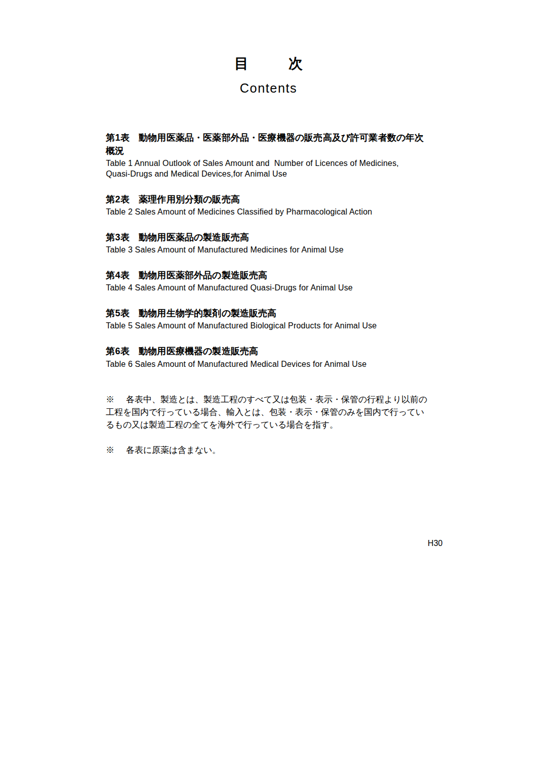目　次
Contents
第1表　動物用医薬品・医薬部外品・医療機器の販売高及び許可業者数の年次概況
Table 1 Annual Outlook of Sales Amount and Number of Licences of Medicines,
Quasi-Drugs and Medical Devices,for Animal Use
第2表　薬理作用別分類の販売高
Table 2 Sales Amount of Medicines Classified by Pharmacological Action
第3表　動物用医薬品の製造販売高
Table 3 Sales Amount of Manufactured Medicines for Animal Use
第4表　動物用医薬部外品の製造販売高
Table 4 Sales Amount of Manufactured Quasi-Drugs for Animal Use
第5表　動物用生物学的製剤の製造販売高
Table 5 Sales Amount of Manufactured Biological Products for Animal Use
第6表　動物用医療機器の製造販売高
Table 6 Sales Amount of Manufactured Medical Devices for Animal Use
※　各表中、製造とは、製造工程のすべて又は包装・表示・保管の行程より以前の工程を国内で行っている場合、輸入とは、包装・表示・保管のみを国内で行っているもの又は製造工程の全てを海外で行っている場合を指す。
※　各表に原薬は含まない。
H30